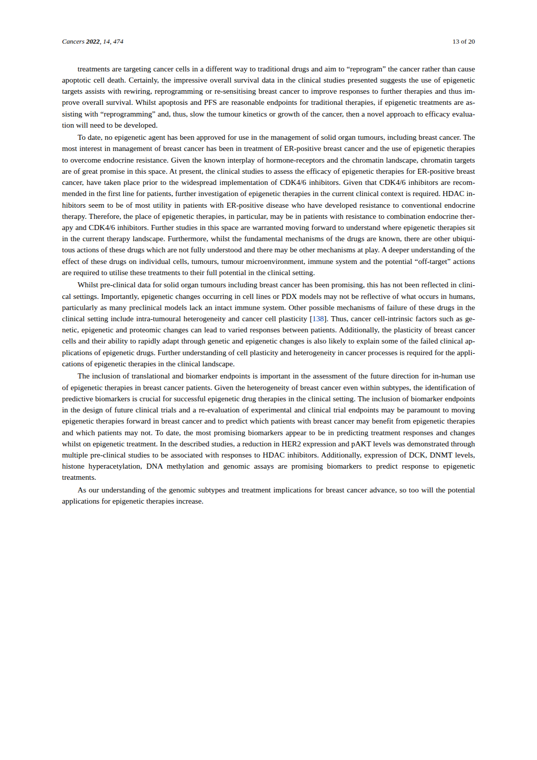Cancers 2022, 14, 474 13 of 20
treatments are targeting cancer cells in a different way to traditional drugs and aim to “reprogram” the cancer rather than cause apoptotic cell death. Certainly, the impressive overall survival data in the clinical studies presented suggests the use of epigenetic targets assists with rewiring, reprogramming or re-sensitising breast cancer to improve responses to further therapies and thus improve overall survival. Whilst apoptosis and PFS are reasonable endpoints for traditional therapies, if epigenetic treatments are assisting with “reprogramming” and, thus, slow the tumour kinetics or growth of the cancer, then a novel approach to efficacy evaluation will need to be developed.
To date, no epigenetic agent has been approved for use in the management of solid organ tumours, including breast cancer. The most interest in management of breast cancer has been in treatment of ER-positive breast cancer and the use of epigenetic therapies to overcome endocrine resistance. Given the known interplay of hormone-receptors and the chromatin landscape, chromatin targets are of great promise in this space. At present, the clinical studies to assess the efficacy of epigenetic therapies for ER-positive breast cancer, have taken place prior to the widespread implementation of CDK4/6 inhibitors. Given that CDK4/6 inhibitors are recommended in the first line for patients, further investigation of epigenetic therapies in the current clinical context is required. HDAC inhibitors seem to be of most utility in patients with ER-positive disease who have developed resistance to conventional endocrine therapy. Therefore, the place of epigenetic therapies, in particular, may be in patients with resistance to combination endocrine therapy and CDK4/6 inhibitors. Further studies in this space are warranted moving forward to understand where epigenetic therapies sit in the current therapy landscape. Furthermore, whilst the fundamental mechanisms of the drugs are known, there are other ubiquitous actions of these drugs which are not fully understood and there may be other mechanisms at play. A deeper understanding of the effect of these drugs on individual cells, tumours, tumour microenvironment, immune system and the potential “off-target” actions are required to utilise these treatments to their full potential in the clinical setting.
Whilst pre-clinical data for solid organ tumours including breast cancer has been promising, this has not been reflected in clinical settings. Importantly, epigenetic changes occurring in cell lines or PDX models may not be reflective of what occurs in humans, particularly as many preclinical models lack an intact immune system. Other possible mechanisms of failure of these drugs in the clinical setting include intra-tumoural heterogeneity and cancer cell plasticity [138]. Thus, cancer cell-intrinsic factors such as genetic, epigenetic and proteomic changes can lead to varied responses between patients. Additionally, the plasticity of breast cancer cells and their ability to rapidly adapt through genetic and epigenetic changes is also likely to explain some of the failed clinical applications of epigenetic drugs. Further understanding of cell plasticity and heterogeneity in cancer processes is required for the applications of epigenetic therapies in the clinical landscape.
The inclusion of translational and biomarker endpoints is important in the assessment of the future direction for in-human use of epigenetic therapies in breast cancer patients. Given the heterogeneity of breast cancer even within subtypes, the identification of predictive biomarkers is crucial for successful epigenetic drug therapies in the clinical setting. The inclusion of biomarker endpoints in the design of future clinical trials and a re-evaluation of experimental and clinical trial endpoints may be paramount to moving epigenetic therapies forward in breast cancer and to predict which patients with breast cancer may benefit from epigenetic therapies and which patients may not. To date, the most promising biomarkers appear to be in predicting treatment responses and changes whilst on epigenetic treatment. In the described studies, a reduction in HER2 expression and pAKT levels was demonstrated through multiple pre-clinical studies to be associated with responses to HDAC inhibitors. Additionally, expression of DCK, DNMT levels, histone hyperacetylation, DNA methylation and genomic assays are promising biomarkers to predict response to epigenetic treatments.
As our understanding of the genomic subtypes and treatment implications for breast cancer advance, so too will the potential applications for epigenetic therapies increase.